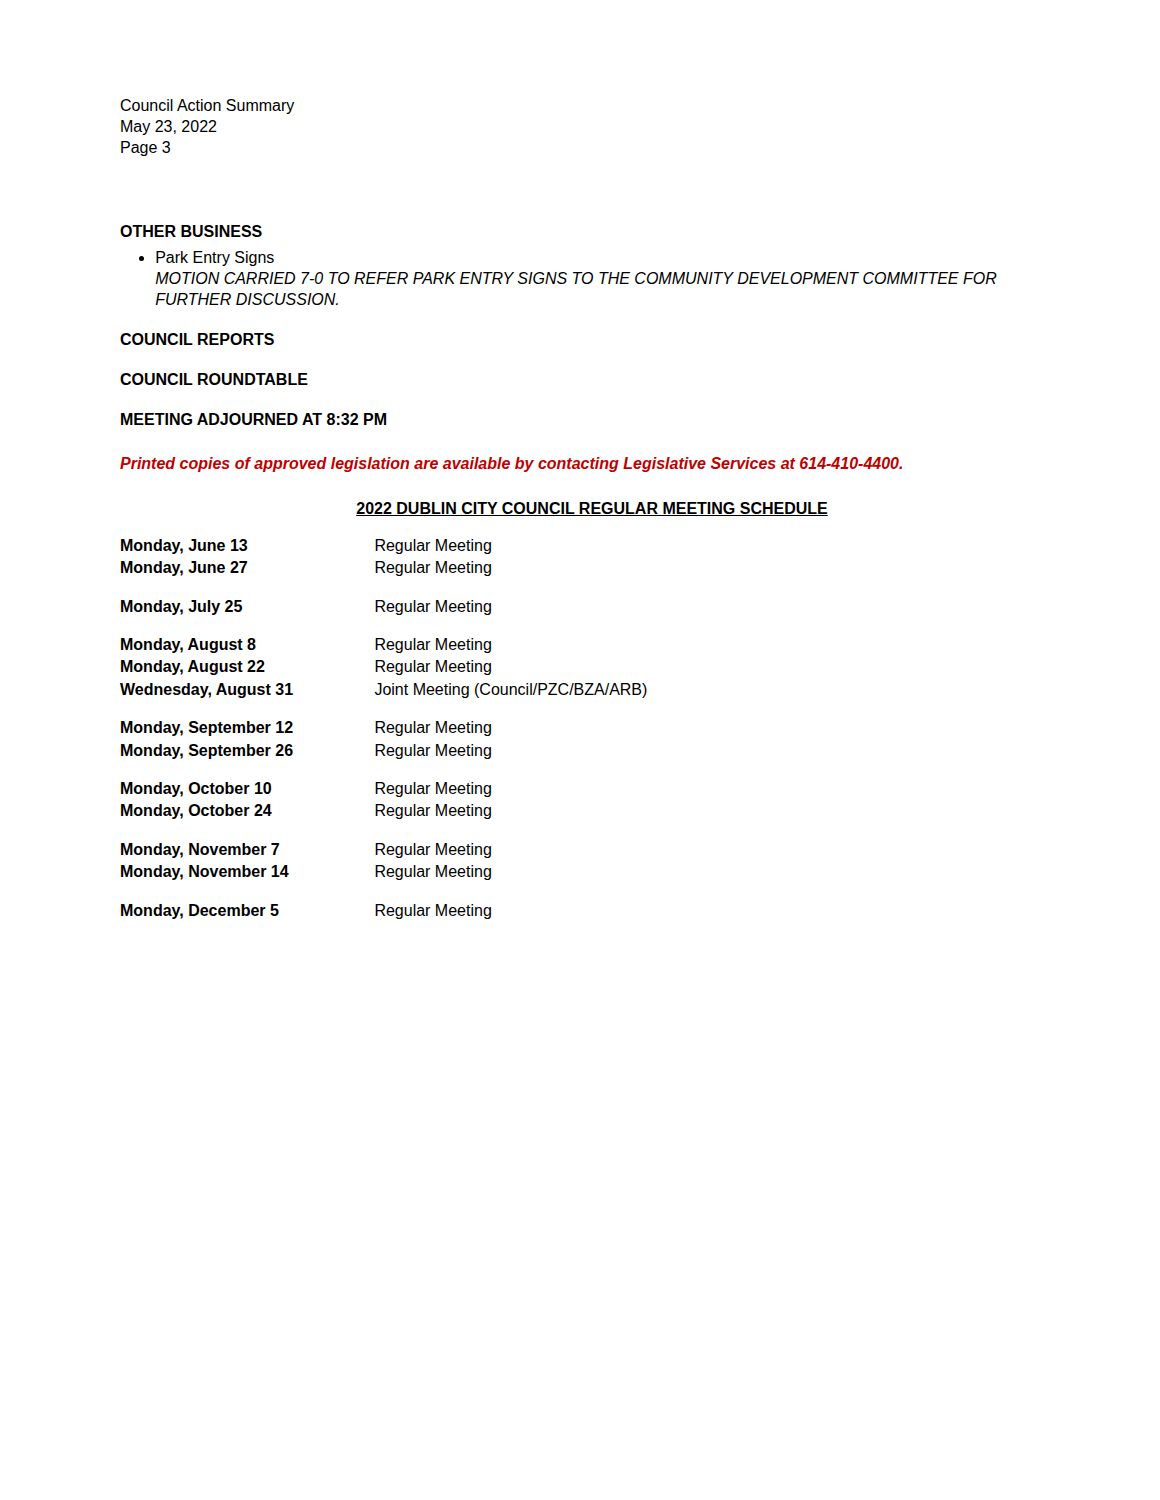Council Action Summary
May 23, 2022
Page 3
OTHER BUSINESS
Park Entry Signs MOTION CARRIED 7-0 TO REFER PARK ENTRY SIGNS TO THE COMMUNITY DEVELOPMENT COMMITTEE FOR FURTHER DISCUSSION.
COUNCIL REPORTS
COUNCIL ROUNDTABLE
MEETING ADJOURNED AT 8:32 PM
Printed copies of approved legislation are available by contacting Legislative Services at 614-410-4400.
2022 DUBLIN CITY COUNCIL REGULAR MEETING SCHEDULE
| Monday, June 13 | Regular Meeting |
| Monday, June 27 | Regular Meeting |
| Monday, July 25 | Regular Meeting |
| Monday, August 8 | Regular Meeting |
| Monday, August 22 | Regular Meeting |
| Wednesday, August 31 | Joint Meeting (Council/PZC/BZA/ARB) |
| Monday, September 12 | Regular Meeting |
| Monday, September 26 | Regular Meeting |
| Monday, October 10 | Regular Meeting |
| Monday, October 24 | Regular Meeting |
| Monday, November 7 | Regular Meeting |
| Monday, November 14 | Regular Meeting |
| Monday, December 5 | Regular Meeting |